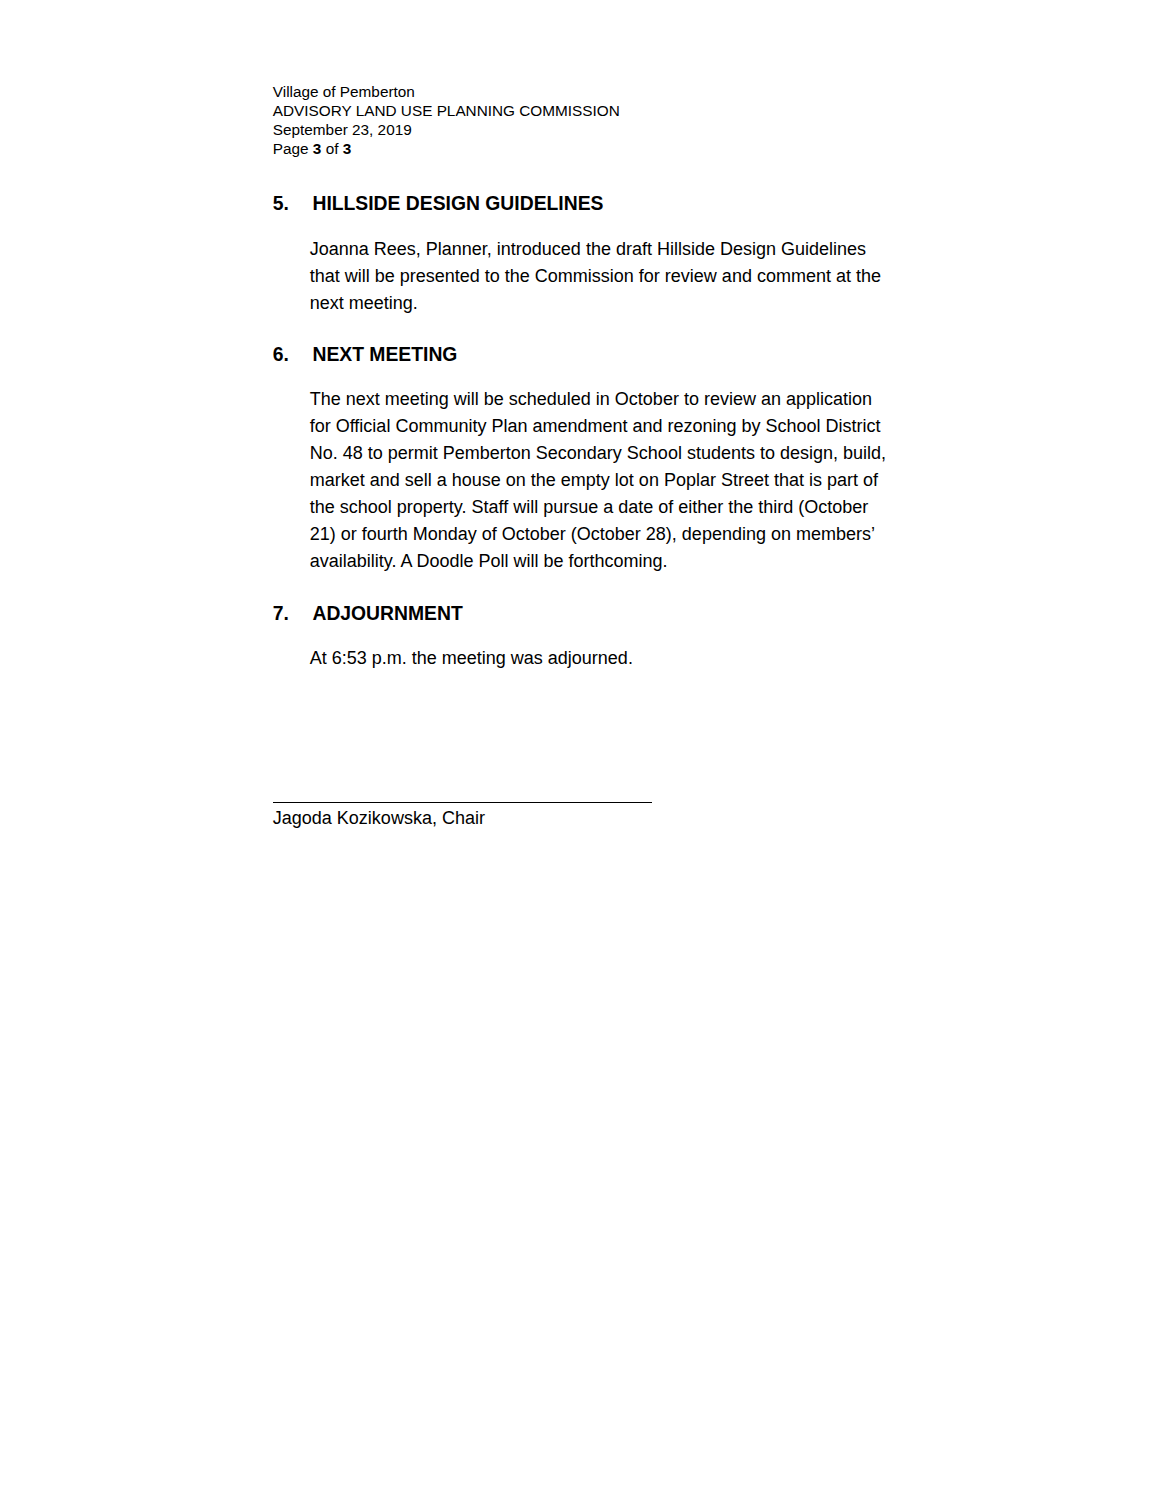Village of Pemberton
ADVISORY LAND USE PLANNING COMMISSION
September 23, 2019
Page 3 of 3
5.
HILLSIDE DESIGN GUIDELINES
Joanna Rees, Planner, introduced the draft Hillside Design Guidelines that will be presented to the Commission for review and comment at the next meeting.
6.
NEXT MEETING
The next meeting will be scheduled in October to review an application for Official Community Plan amendment and rezoning by School District No. 48 to permit Pemberton Secondary School students to design, build, market and sell a house on the empty lot on Poplar Street that is part of the school property. Staff will pursue a date of either the third (October 21) or fourth Monday of October (October 28), depending on members’ availability. A Doodle Poll will be forthcoming.
7.
ADJOURNMENT
At 6:53 p.m. the meeting was adjourned.
Jagoda Kozikowska, Chair